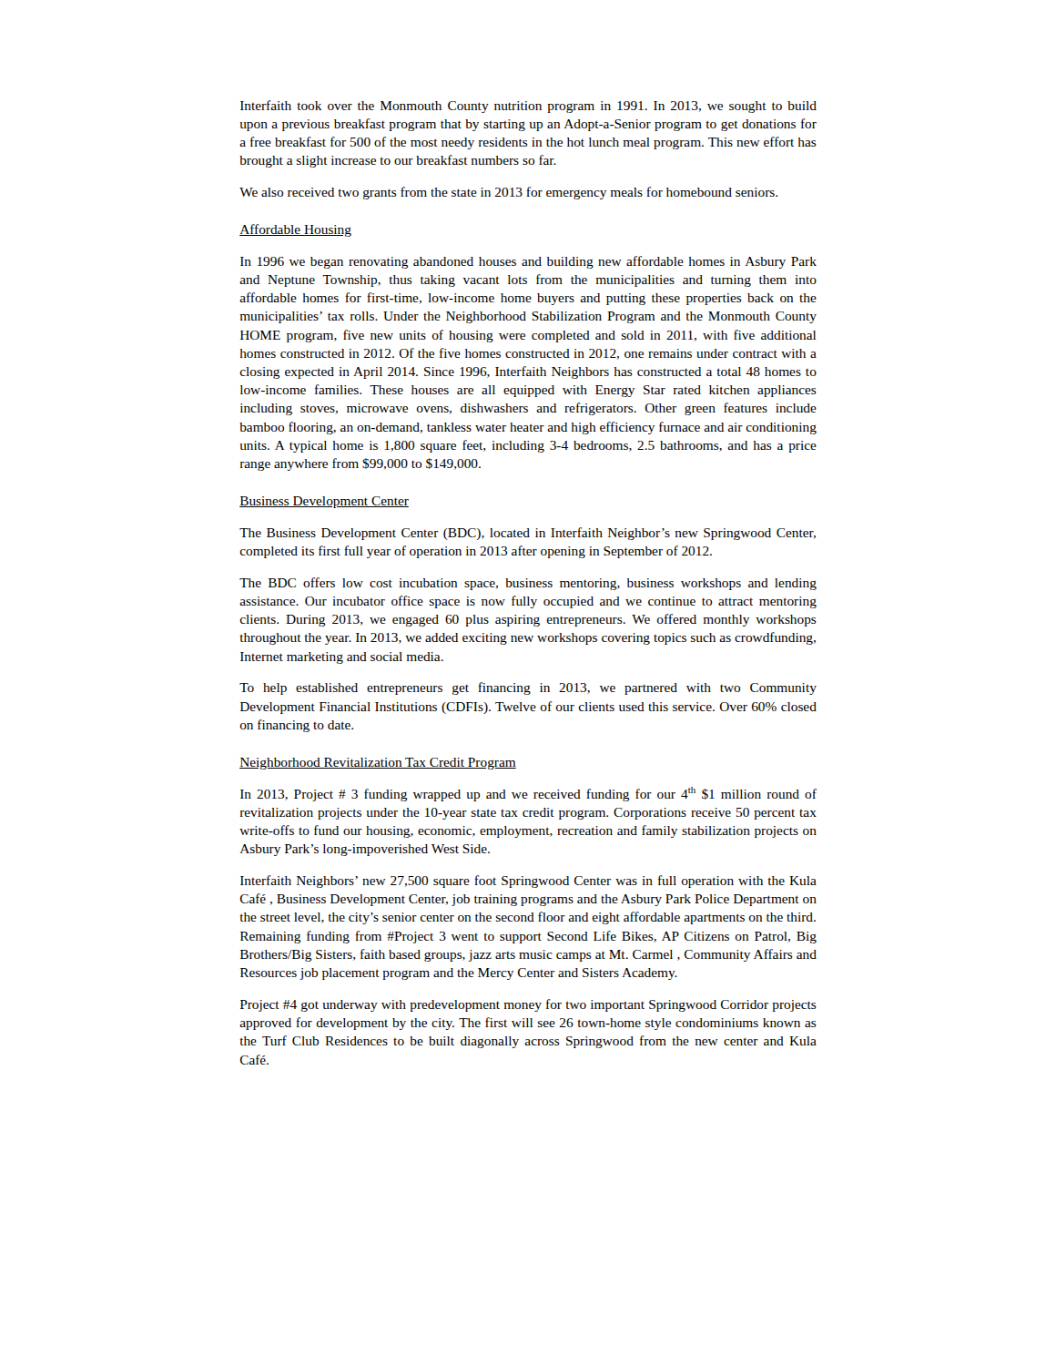Interfaith took over the Monmouth County nutrition program in 1991. In 2013, we sought to build upon a previous breakfast program that by starting up an Adopt-a-Senior program to get donations for a free breakfast for 500 of the most needy residents in the hot lunch meal program. This new effort has brought a slight increase to our breakfast numbers so far.
We also received two grants from the state in 2013 for emergency meals for homebound seniors.
Affordable Housing
In 1996 we began renovating abandoned houses and building new affordable homes in Asbury Park and Neptune Township, thus taking vacant lots from the municipalities and turning them into affordable homes for first-time, low-income home buyers and putting these properties back on the municipalities’ tax rolls. Under the Neighborhood Stabilization Program and the Monmouth County HOME program, five new units of housing were completed and sold in 2011, with five additional homes constructed in 2012. Of the five homes constructed in 2012, one remains under contract with a closing expected in April 2014. Since 1996, Interfaith Neighbors has constructed a total 48 homes to low-income families. These houses are all equipped with Energy Star rated kitchen appliances including stoves, microwave ovens, dishwashers and refrigerators. Other green features include bamboo flooring, an on-demand, tankless water heater and high efficiency furnace and air conditioning units. A typical home is 1,800 square feet, including 3-4 bedrooms, 2.5 bathrooms, and has a price range anywhere from $99,000 to $149,000.
Business Development Center
The Business Development Center (BDC), located in Interfaith Neighbor’s new Springwood Center, completed its first full year of operation in 2013 after opening in September of 2012.
The BDC offers low cost incubation space, business mentoring, business workshops and lending assistance. Our incubator office space is now fully occupied and we continue to attract mentoring clients. During 2013, we engaged 60 plus aspiring entrepreneurs. We offered monthly workshops throughout the year. In 2013, we added exciting new workshops covering topics such as crowdfunding, Internet marketing and social media.
To help established entrepreneurs get financing in 2013, we partnered with two Community Development Financial Institutions (CDFIs). Twelve of our clients used this service. Over 60% closed on financing to date.
Neighborhood Revitalization Tax Credit Program
In 2013, Project # 3 funding wrapped up and we received funding for our 4th $1 million round of revitalization projects under the 10-year state tax credit program. Corporations receive 50 percent tax write-offs to fund our housing, economic, employment, recreation and family stabilization projects on Asbury Park’s long-impoverished West Side.
Interfaith Neighbors’ new 27,500 square foot Springwood Center was in full operation with the Kula Café , Business Development Center, job training programs and the Asbury Park Police Department on the street level, the city’s senior center on the second floor and eight affordable apartments on the third. Remaining funding from #Project 3 went to support Second Life Bikes, AP Citizens on Patrol, Big Brothers/Big Sisters, faith based groups, jazz arts music camps at Mt. Carmel , Community Affairs and Resources job placement program and the Mercy Center and Sisters Academy.
Project #4 got underway with predevelopment money for two important Springwood Corridor projects approved for development by the city. The first will see 26 town-home style condominiums known as the Turf Club Residences to be built diagonally across Springwood from the new center and Kula Café.